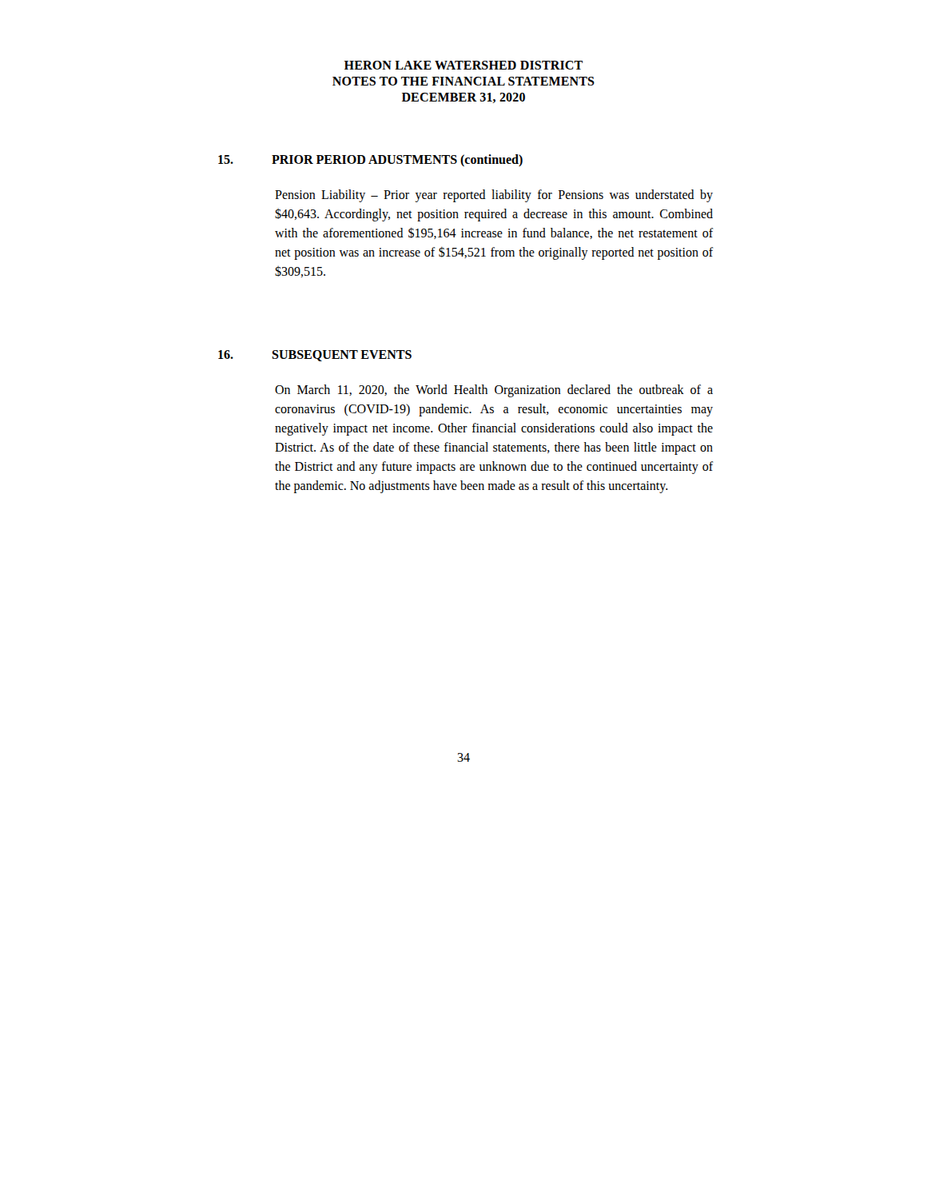Heron Lake Watershed District
Notes to the Financial Statements
December 31, 2020
15. PRIOR PERIOD ADUSTMENTS (continued)
Pension Liability – Prior year reported liability for Pensions was understated by $40,643. Accordingly, net position required a decrease in this amount. Combined with the aforementioned $195,164 increase in fund balance, the net restatement of net position was an increase of $154,521 from the originally reported net position of $309,515.
16. SUBSEQUENT EVENTS
On March 11, 2020, the World Health Organization declared the outbreak of a coronavirus (COVID-19) pandemic. As a result, economic uncertainties may negatively impact net income. Other financial considerations could also impact the District. As of the date of these financial statements, there has been little impact on the District and any future impacts are unknown due to the continued uncertainty of the pandemic. No adjustments have been made as a result of this uncertainty.
34